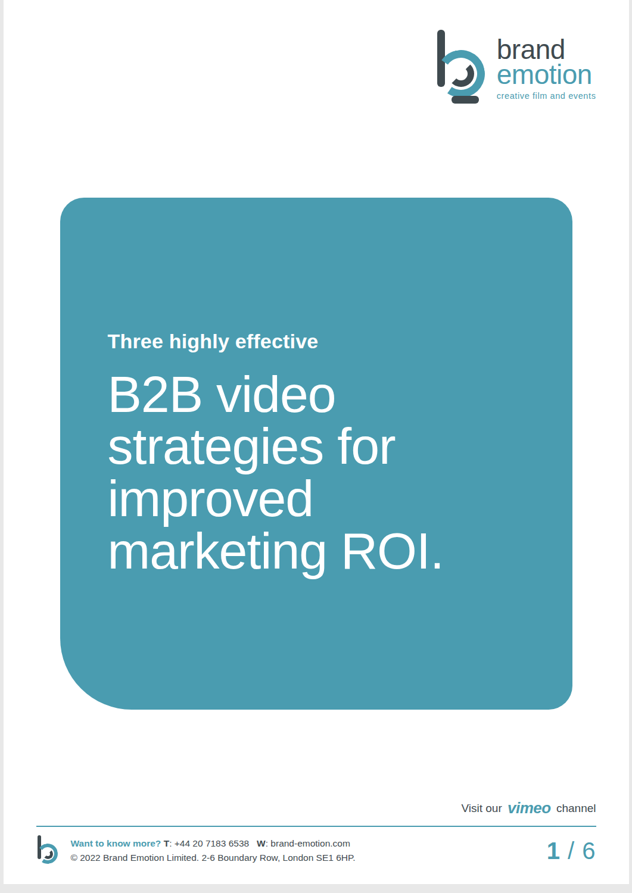brand emotion creative film and events
Three highly effective
B2B video strategies for improved marketing ROI.
Visit our vimeo channel
Want to know more? T: +44 20 7183 6538 W: brand-emotion.com
© 2022 Brand Emotion Limited. 2-6 Boundary Row, London SE1 6HP.
1 / 6